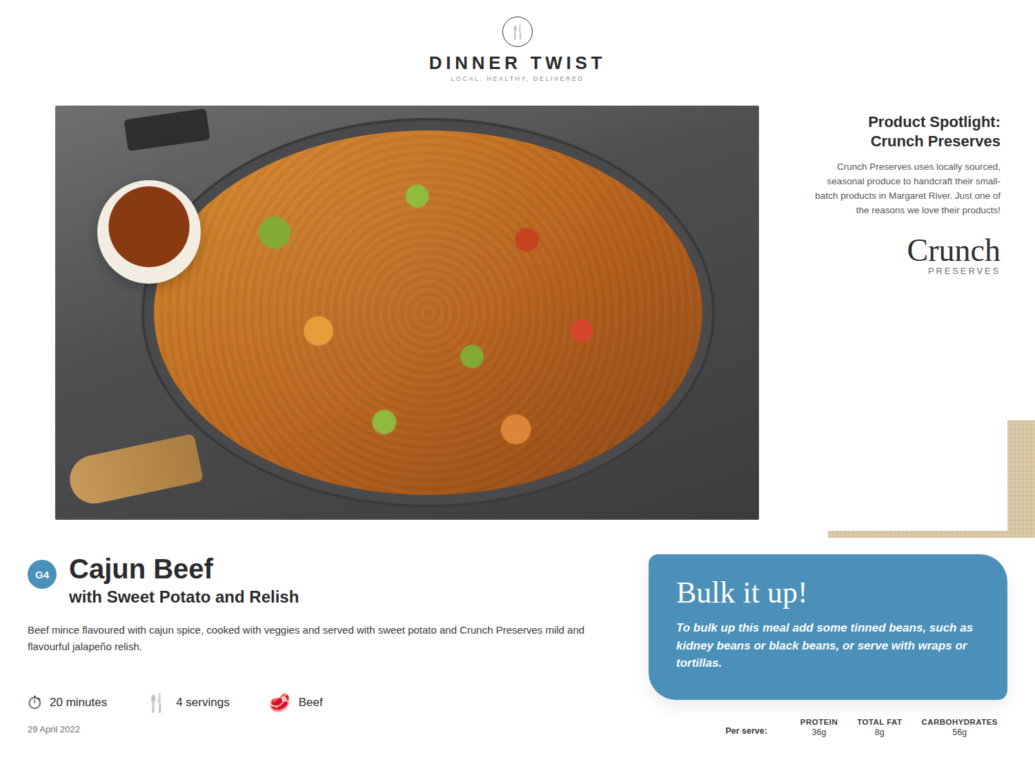🍴
DINNER TWIST
Local, Healthy, Delivered
Product Spotlight:
Crunch Preserves
Crunch Preserves uses locally sourced, seasonal produce to handcraft their small-batch products in Margaret River. Just one of the reasons we love their products!
Crunch
Preserves
G4
Cajun Beef
with Sweet Potato and Relish
Beef mince flavoured with cajun spice, cooked with veggies and served with sweet potato and Crunch Preserves mild and flavourful jalapeño relish.
⏱20 minutes
🍴4 servings
🥩Beef
29 April 2022
Bulk it up!
To bulk up this meal add some tinned beans, such as kidney beans or black beans, or serve with wraps or tortillas.
Per serve:
| Protein | Total Fat | Carbohydrates |
| --- | --- | --- |
| 36g | 8g | 56g |